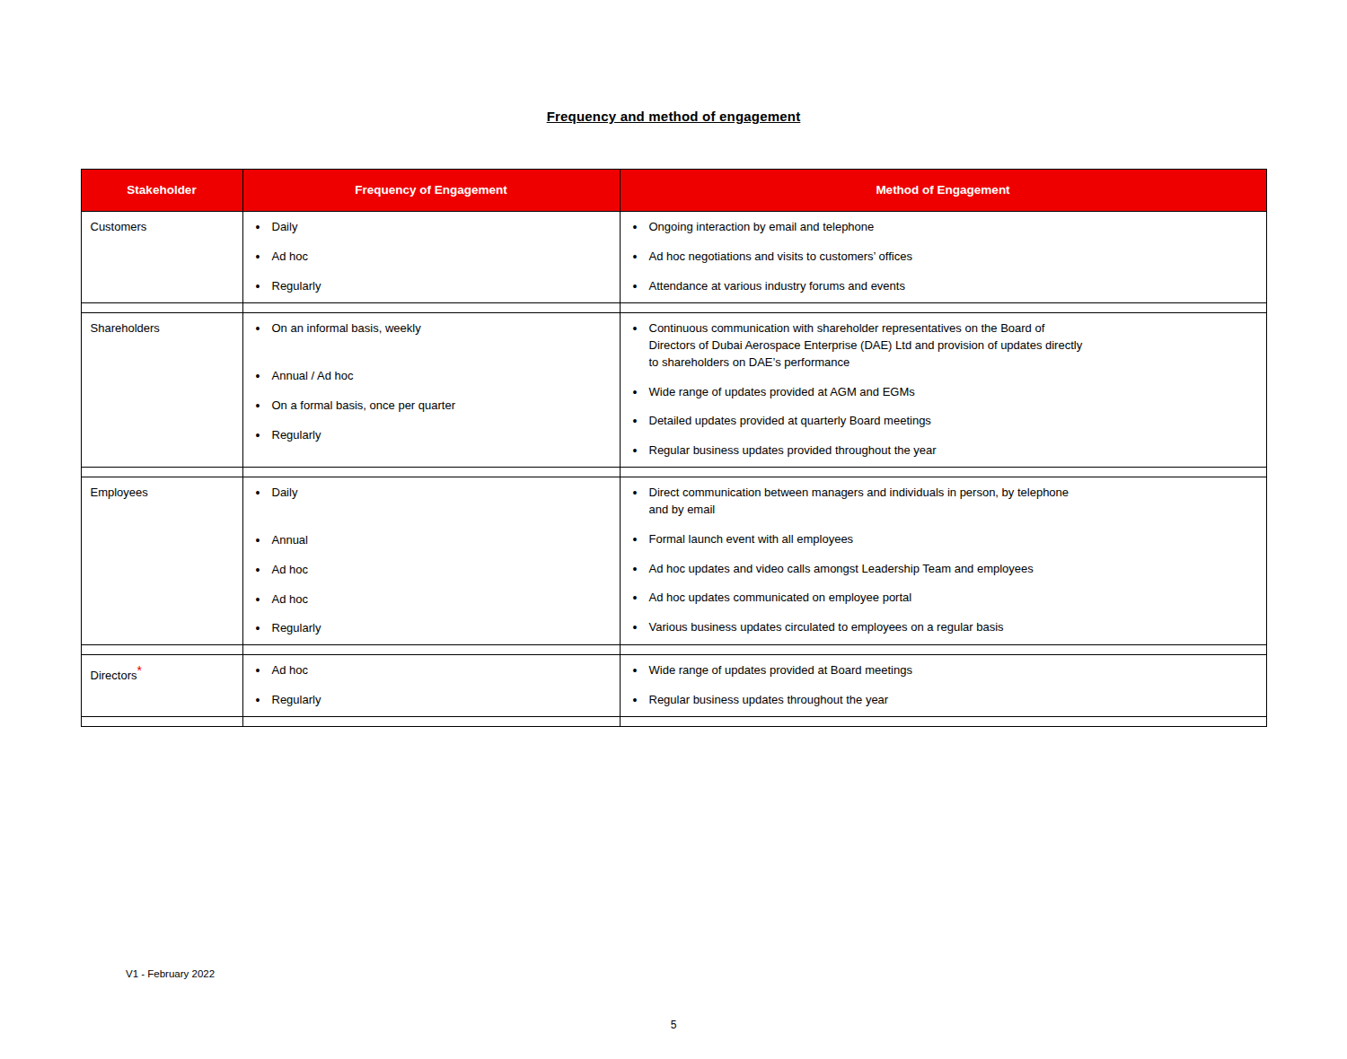Frequency and method of engagement
| Stakeholder | Frequency of Engagement | Method of Engagement |
| --- | --- | --- |
| Customers | Daily Ad hoc Regularly | Ongoing interaction by email and telephone Ad hoc negotiations and visits to customers’ offices Attendance at various industry forums and events |
| Shareholders | On an informal basis, weekly Annual / Ad hoc On a formal basis, once per quarter Regularly | Continuous communication with shareholder representatives on the Board of Directors of Dubai Aerospace Enterprise (DAE) Ltd and provision of updates directly to shareholders on DAE’s performance Wide range of updates provided at AGM and EGMs Detailed updates provided at quarterly Board meetings Regular business updates provided throughout the year |
| Employees | Daily Annual Ad hoc Ad hoc Regularly | Direct communication between managers and individuals in person, by telephone and by email Formal launch event with all employees Ad hoc updates and video calls amongst Leadership Team and employees Ad hoc updates communicated on employee portal Various business updates circulated to employees on a regular basis |
| Directors * | Ad hoc Regularly | Wide range of updates provided at Board meetings Regular business updates throughout the year |
V1 - February 2022
5